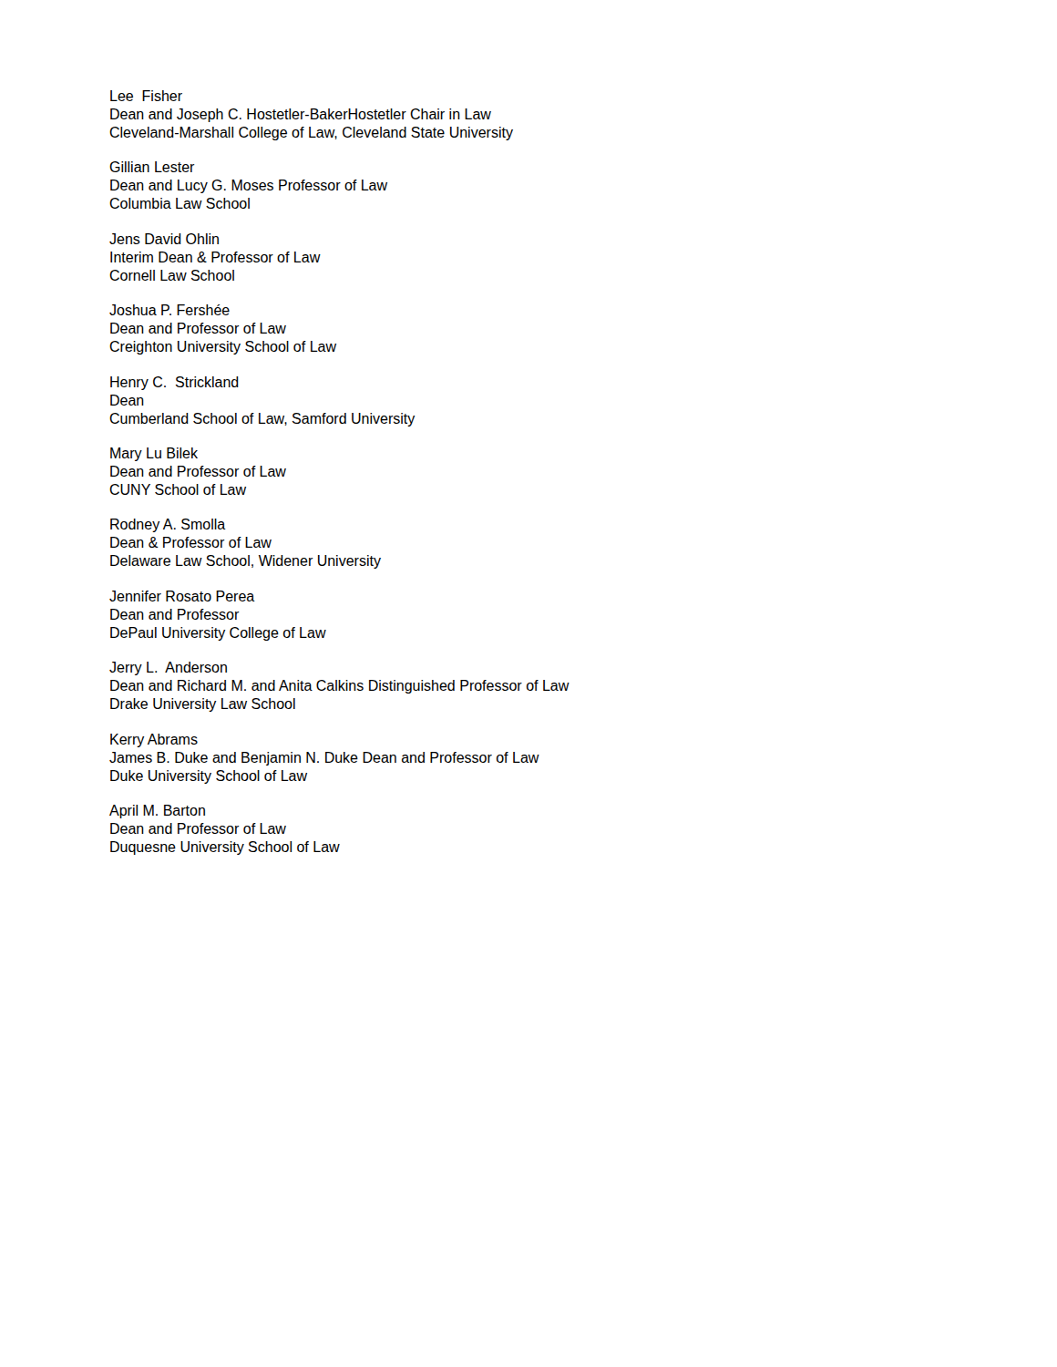Lee Fisher
Dean and Joseph C. Hostetler-BakerHostetler Chair in Law
Cleveland-Marshall College of Law, Cleveland State University
Gillian Lester
Dean and Lucy G. Moses Professor of Law
Columbia Law School
Jens David Ohlin
Interim Dean & Professor of Law
Cornell Law School
Joshua P. Fershée
Dean and Professor of Law
Creighton University School of Law
Henry C. Strickland
Dean
Cumberland School of Law, Samford University
Mary Lu Bilek
Dean and Professor of Law
CUNY School of Law
Rodney A. Smolla
Dean & Professor of Law
Delaware Law School, Widener University
Jennifer Rosato Perea
Dean and Professor
DePaul University College of Law
Jerry L. Anderson
Dean and Richard M. and Anita Calkins Distinguished Professor of Law
Drake University Law School
Kerry Abrams
James B. Duke and Benjamin N. Duke Dean and Professor of Law
Duke University School of Law
April M. Barton
Dean and Professor of Law
Duquesne University School of Law